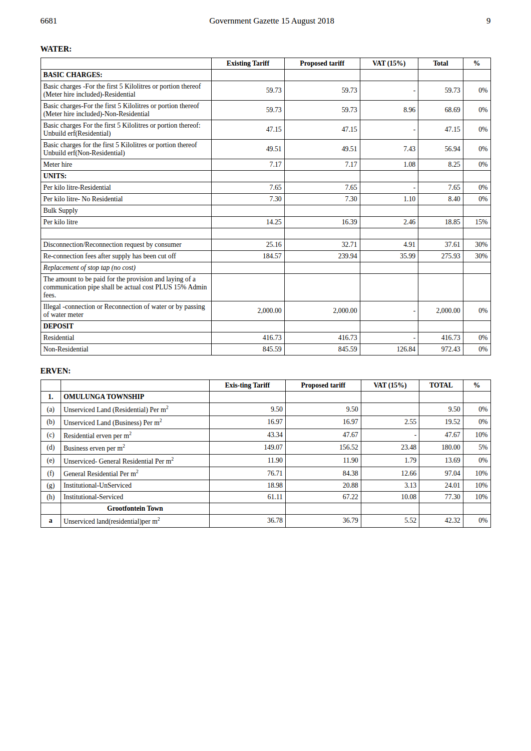6681 Government Gazette 15 August 2018 9
WATER:
| | Existing Tariff | Proposed tariff | VAT (15%) | Total | % |
| --- | --- | --- | --- | --- | --- |
| BASIC CHARGES: | | | | | |
| Basic charges -For the first 5 Kilolitres or portion thereof (Meter hire included)-Residential | 59.73 | 59.73 | - | 59.73 | 0% |
| Basic charges-For the first 5 Kilolitres or portion thereof (Meter hire included)-Non-Residential | 59.73 | 59.73 | 8.96 | 68.69 | 0% |
| Basic charges For the first 5 Kilolitres or portion thereof: Unbuild erf(Residential) | 47.15 | 47.15 | - | 47.15 | 0% |
| Basic charges for the first 5 Kilolitres or portion thereof Unbuild erf(Non-Residential) | 49.51 | 49.51 | 7.43 | 56.94 | 0% |
| Meter hire | 7.17 | 7.17 | 1.08 | 8.25 | 0% |
| UNITS: | | | | | |
| Per kilo litre-Residential | 7.65 | 7.65 | - | 7.65 | 0% |
| Per kilo litre- No Residential | 7.30 | 7.30 | 1.10 | 8.40 | 0% |
| Bulk Supply | | | | | |
| Per kilo litre | 14.25 | 16.39 | 2.46 | 18.85 | 15% |
| Disconnection/Reconnection request by consumer | 25.16 | 32.71 | 4.91 | 37.61 | 30% |
| Re-connection fees after supply has been cut off | 184.57 | 239.94 | 35.99 | 275.93 | 30% |
| Replacement of stop tap (no cost) | | | | | |
| The amount to be paid for the provision and laying of a communication pipe shall be actual cost PLUS 15% Admin fees. | | | | | |
| Illegal -connection or Reconnection of water or by passing of water meter | 2,000.00 | 2,000.00 | - | 2,000.00 | 0% |
| DEPOSIT | | | | | |
| Residential | 416.73 | 416.73 | - | 416.73 | 0% |
| Non-Residential | 845.59 | 845.59 | 126.84 | 972.43 | 0% |
ERVEN:
| | | Exis-ting Tariff | Proposed tariff | VAT (15%) | TOTAL | % |
| --- | --- | --- | --- | --- | --- | --- |
| 1. | OMULUNGA TOWNSHIP | | | | | |
| (a) | Unserviced Land (Residential) Per m 2 | 9.50 | 9.50 | | 9.50 | 0% |
| (b) | Unserviced Land (Business) Per m 2 | 16.97 | 16.97 | 2.55 | 19.52 | 0% |
| (c) | Residential erven per m 2 | 43.34 | 47.67 | - | 47.67 | 10% |
| (d) | Business erven per m 2 | 149.07 | 156.52 | 23.48 | 180.00 | 5% |
| (e) | Unserviced- General Residential Per m 2 | 11.90 | 11.90 | 1.79 | 13.69 | 0% |
| (f) | General Residential Per m 2 | 76.71 | 84.38 | 12.66 | 97.04 | 10% |
| (g) | Institutional-UnServiced | 18.98 | 20.88 | 3.13 | 24.01 | 10% |
| (h) | Institutional-Serviced | 61.11 | 67.22 | 10.08 | 77.30 | 10% |
| | Grootfontein Town | | | | | |
| a | Unserviced land(residential)per m 2 | 36.78 | 36.79 | 5.52 | 42.32 | 0% |